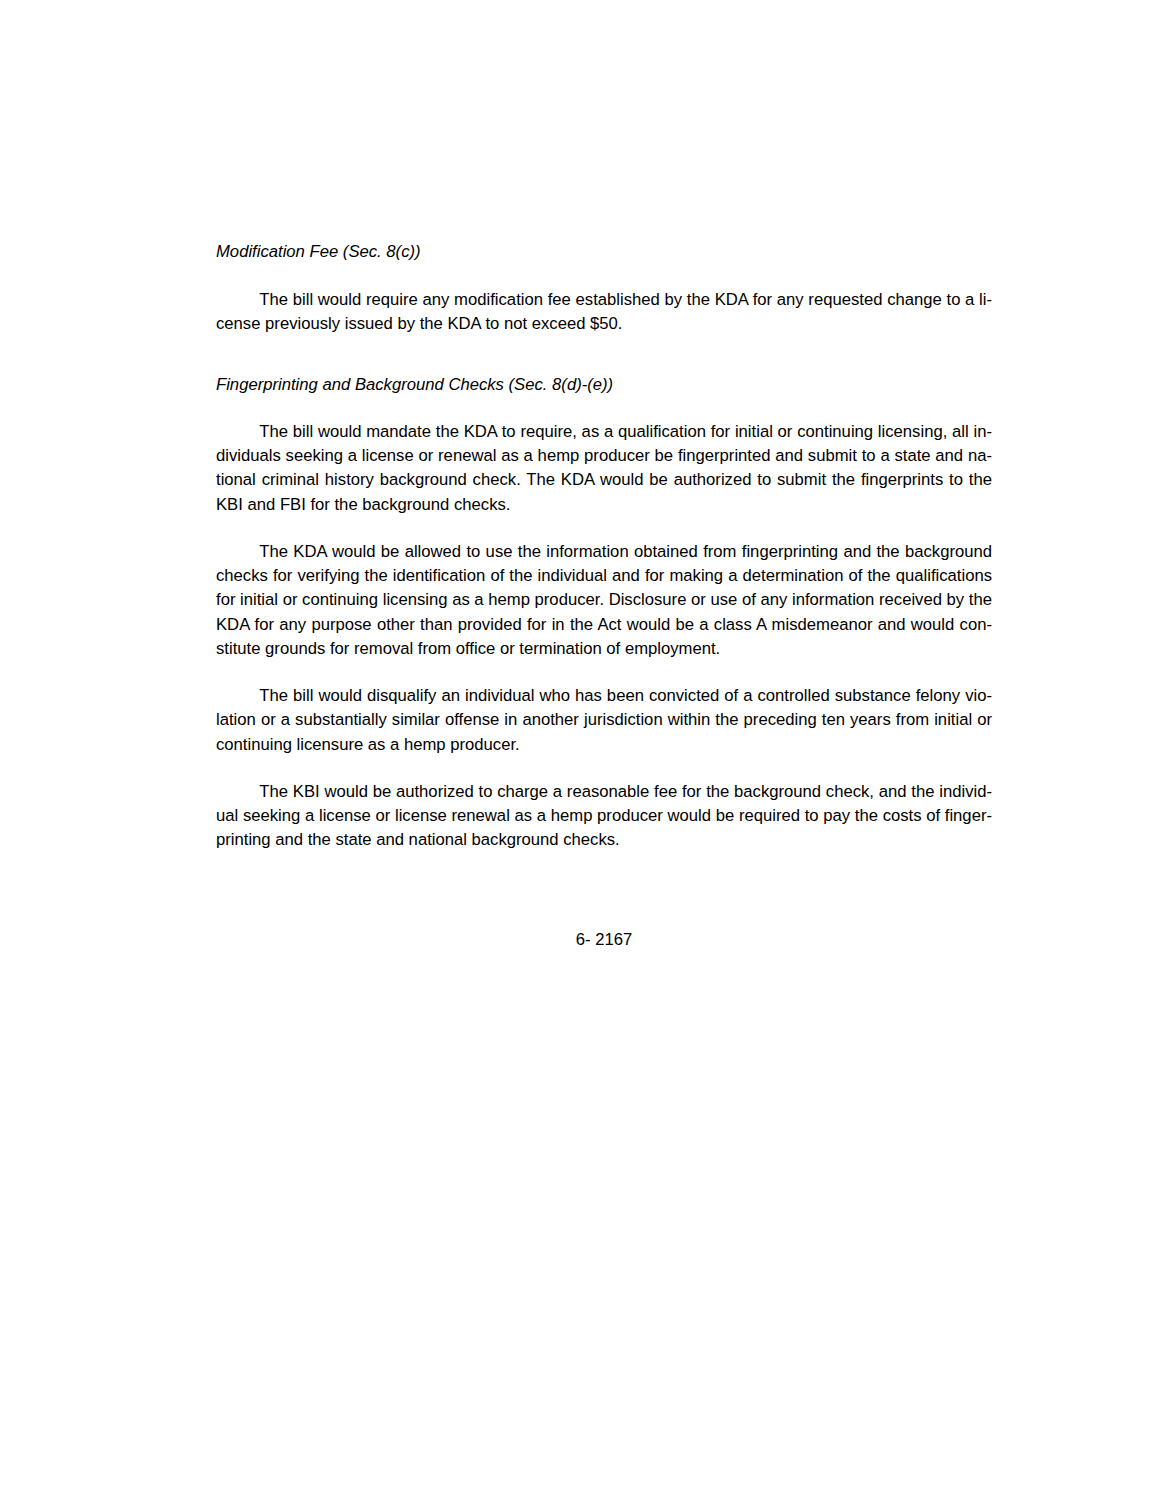Modification Fee (Sec. 8(c))
The bill would require any modification fee established by the KDA for any requested change to a license previously issued by the KDA to not exceed $50.
Fingerprinting and Background Checks (Sec. 8(d)-(e))
The bill would mandate the KDA to require, as a qualification for initial or continuing licensing, all individuals seeking a license or renewal as a hemp producer be fingerprinted and submit to a state and national criminal history background check. The KDA would be authorized to submit the fingerprints to the KBI and FBI for the background checks.
The KDA would be allowed to use the information obtained from fingerprinting and the background checks for verifying the identification of the individual and for making a determination of the qualifications for initial or continuing licensing as a hemp producer. Disclosure or use of any information received by the KDA for any purpose other than provided for in the Act would be a class A misdemeanor and would constitute grounds for removal from office or termination of employment.
The bill would disqualify an individual who has been convicted of a controlled substance felony violation or a substantially similar offense in another jurisdiction within the preceding ten years from initial or continuing licensure as a hemp producer.
The KBI would be authorized to charge a reasonable fee for the background check, and the individual seeking a license or license renewal as a hemp producer would be required to pay the costs of fingerprinting and the state and national background checks.
6- 2167